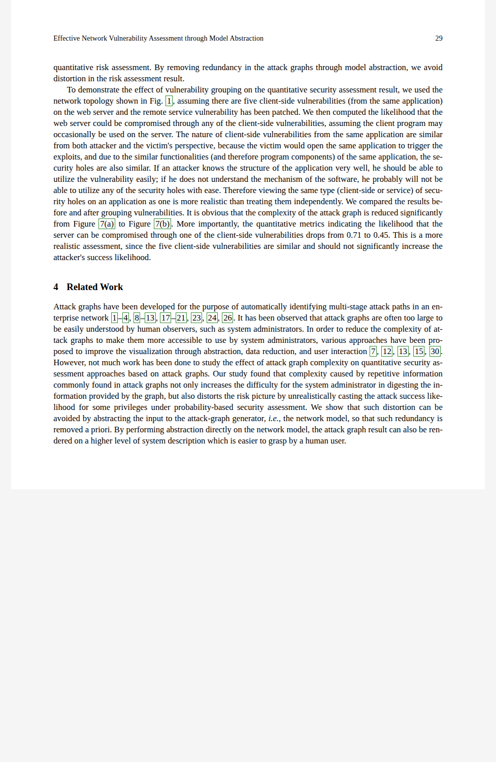Effective Network Vulnerability Assessment through Model Abstraction 29
quantitative risk assessment. By removing redundancy in the attack graphs through model abstraction, we avoid distortion in the risk assessment result.
To demonstrate the effect of vulnerability grouping on the quantitative security assessment result, we used the network topology shown in Fig. 1, assuming there are five client-side vulnerabilities (from the same application) on the web server and the remote service vulnerability has been patched. We then computed the likelihood that the web server could be compromised through any of the client-side vulnerabilities, assuming the client program may occasionally be used on the server. The nature of client-side vulnerabilities from the same application are similar from both attacker and the victim's perspective, because the victim would open the same application to trigger the exploits, and due to the similar functionalities (and therefore program components) of the same application, the security holes are also similar. If an attacker knows the structure of the application very well, he should be able to utilize the vulnerability easily; if he does not understand the mechanism of the software, he probably will not be able to utilize any of the security holes with ease. Therefore viewing the same type (client-side or service) of security holes on an application as one is more realistic than treating them independently. We compared the results before and after grouping vulnerabilities. It is obvious that the complexity of the attack graph is reduced significantly from Figure 7(a) to Figure 7(b). More importantly, the quantitative metrics indicating the likelihood that the server can be compromised through one of the client-side vulnerabilities drops from 0.71 to 0.45. This is a more realistic assessment, since the five client-side vulnerabilities are similar and should not significantly increase the attacker's success likelihood.
4 Related Work
Attack graphs have been developed for the purpose of automatically identifying multi-stage attack paths in an enterprise network 1–4, 8–13, 17–21, 23, 24, 26. It has been observed that attack graphs are often too large to be easily understood by human observers, such as system administrators. In order to reduce the complexity of attack graphs to make them more accessible to use by system administrators, various approaches have been proposed to improve the visualization through abstraction, data reduction, and user interaction 7, 12, 13, 15, 30. However, not much work has been done to study the effect of attack graph complexity on quantitative security assessment approaches based on attack graphs. Our study found that complexity caused by repetitive information commonly found in attack graphs not only increases the difficulty for the system administrator in digesting the information provided by the graph, but also distorts the risk picture by unrealistically casting the attack success likelihood for some privileges under probability-based security assessment. We show that such distortion can be avoided by abstracting the input to the attack-graph generator, i.e., the network model, so that such redundancy is removed a priori. By performing abstraction directly on the network model, the attack graph result can also be rendered on a higher level of system description which is easier to grasp by a human user.